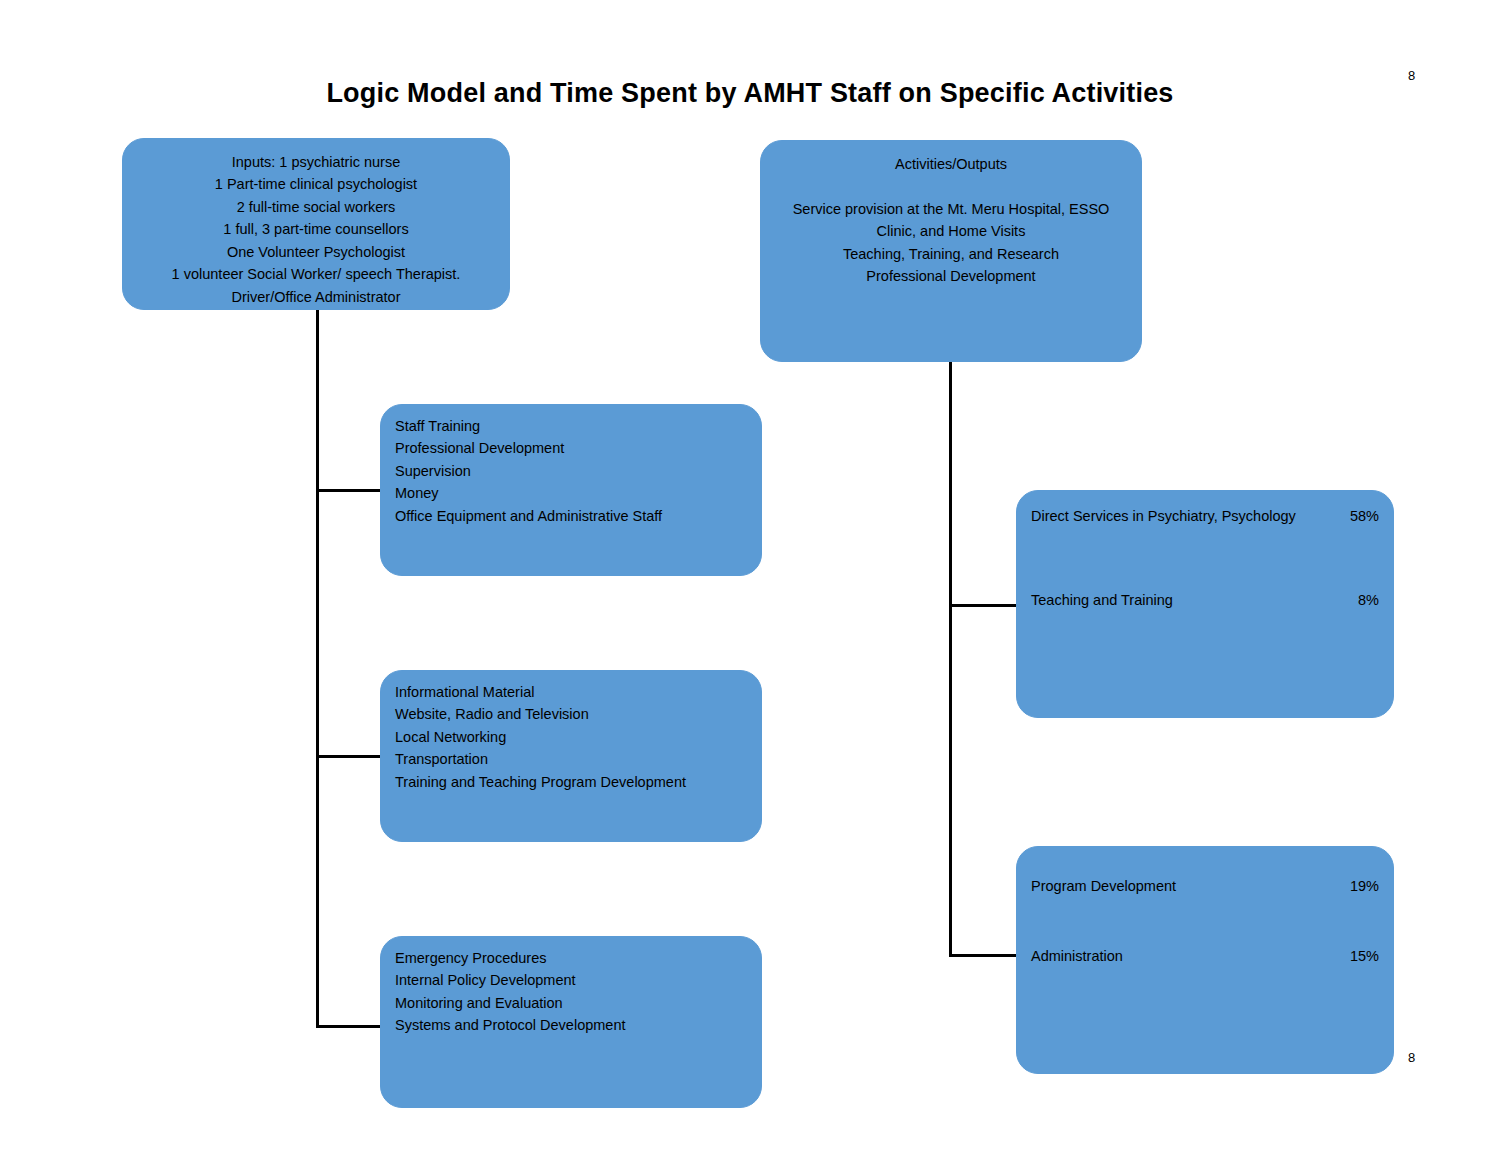8
8
Logic Model and Time Spent by AMHT Staff on Specific Activities
Inputs: 1 psychiatric nurse
1 Part-time clinical psychologist
2 full-time social workers
1 full, 3 part-time counsellors
One Volunteer Psychologist
1 volunteer Social Worker/ speech Therapist.
Driver/Office Administrator
Activities/Outputs
Service provision at the Mt. Meru Hospital, ESSO Clinic, and Home Visits
Teaching, Training, and Research
Professional Development
Staff Training
Professional Development
Supervision
Money
Office Equipment and Administrative Staff
Informational Material
Website, Radio and Television
Local Networking
Transportation
Training and Teaching Program Development
Emergency Procedures
Internal Policy Development
Monitoring and Evaluation
Systems and Protocol Development
Direct Services in Psychiatry, Psychology 58%
Teaching and Training 8%
Program Development 19%
Administration 15%